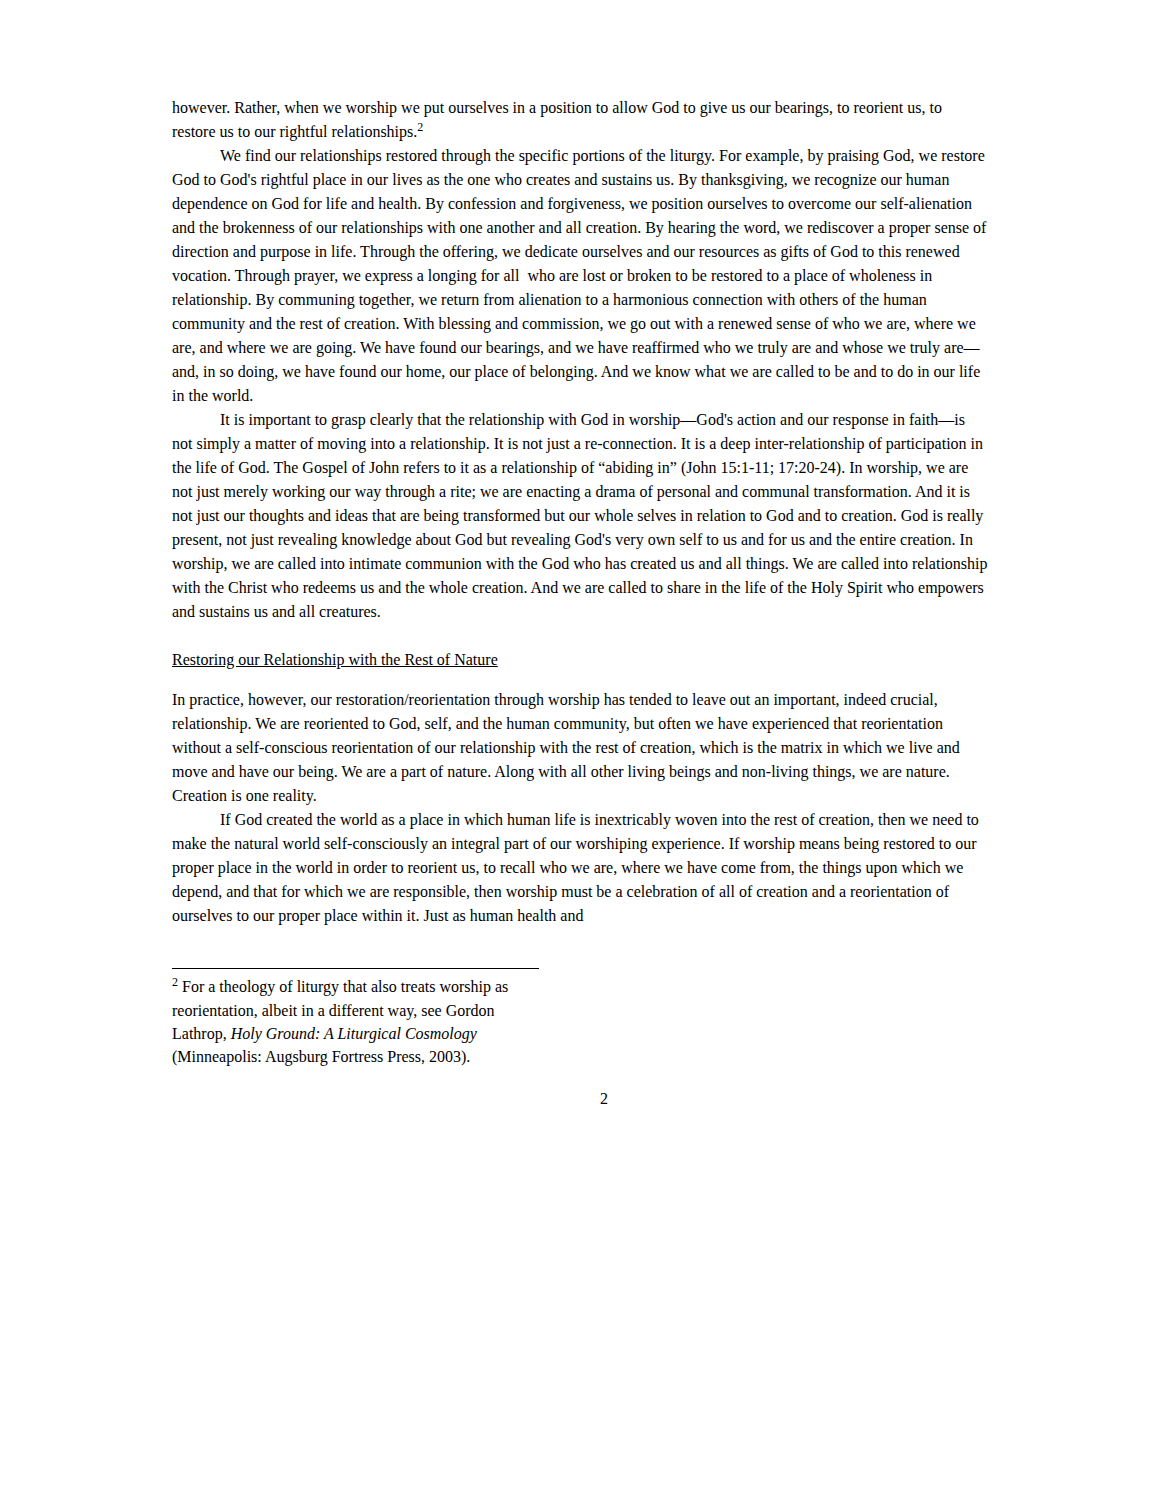however. Rather, when we worship we put ourselves in a position to allow God to give us our bearings, to reorient us, to restore us to our rightful relationships.2
We find our relationships restored through the specific portions of the liturgy. For example, by praising God, we restore God to God's rightful place in our lives as the one who creates and sustains us. By thanksgiving, we recognize our human dependence on God for life and health. By confession and forgiveness, we position ourselves to overcome our self-alienation and the brokenness of our relationships with one another and all creation. By hearing the word, we rediscover a proper sense of direction and purpose in life. Through the offering, we dedicate ourselves and our resources as gifts of God to this renewed vocation. Through prayer, we express a longing for all who are lost or broken to be restored to a place of wholeness in relationship. By communing together, we return from alienation to a harmonious connection with others of the human community and the rest of creation. With blessing and commission, we go out with a renewed sense of who we are, where we are, and where we are going. We have found our bearings, and we have reaffirmed who we truly are and whose we truly are—and, in so doing, we have found our home, our place of belonging. And we know what we are called to be and to do in our life in the world.
It is important to grasp clearly that the relationship with God in worship—God's action and our response in faith—is not simply a matter of moving into a relationship. It is not just a re-connection. It is a deep inter-relationship of participation in the life of God. The Gospel of John refers to it as a relationship of “abiding in” (John 15:1-11; 17:20-24). In worship, we are not just merely working our way through a rite; we are enacting a drama of personal and communal transformation. And it is not just our thoughts and ideas that are being transformed but our whole selves in relation to God and to creation. God is really present, not just revealing knowledge about God but revealing God's very own self to us and for us and the entire creation. In worship, we are called into intimate communion with the God who has created us and all things. We are called into relationship with the Christ who redeems us and the whole creation. And we are called to share in the life of the Holy Spirit who empowers and sustains us and all creatures.
Restoring our Relationship with the Rest of Nature
In practice, however, our restoration/reorientation through worship has tended to leave out an important, indeed crucial, relationship. We are reoriented to God, self, and the human community, but often we have experienced that reorientation without a self-conscious reorientation of our relationship with the rest of creation, which is the matrix in which we live and move and have our being. We are a part of nature. Along with all other living beings and non-living things, we are nature. Creation is one reality.
If God created the world as a place in which human life is inextricably woven into the rest of creation, then we need to make the natural world self-consciously an integral part of our worshiping experience. If worship means being restored to our proper place in the world in order to reorient us, to recall who we are, where we have come from, the things upon which we depend, and that for which we are responsible, then worship must be a celebration of all of creation and a reorientation of ourselves to our proper place within it. Just as human health and
2 For a theology of liturgy that also treats worship as reorientation, albeit in a different way, see Gordon Lathrop, Holy Ground: A Liturgical Cosmology (Minneapolis: Augsburg Fortress Press, 2003).
2